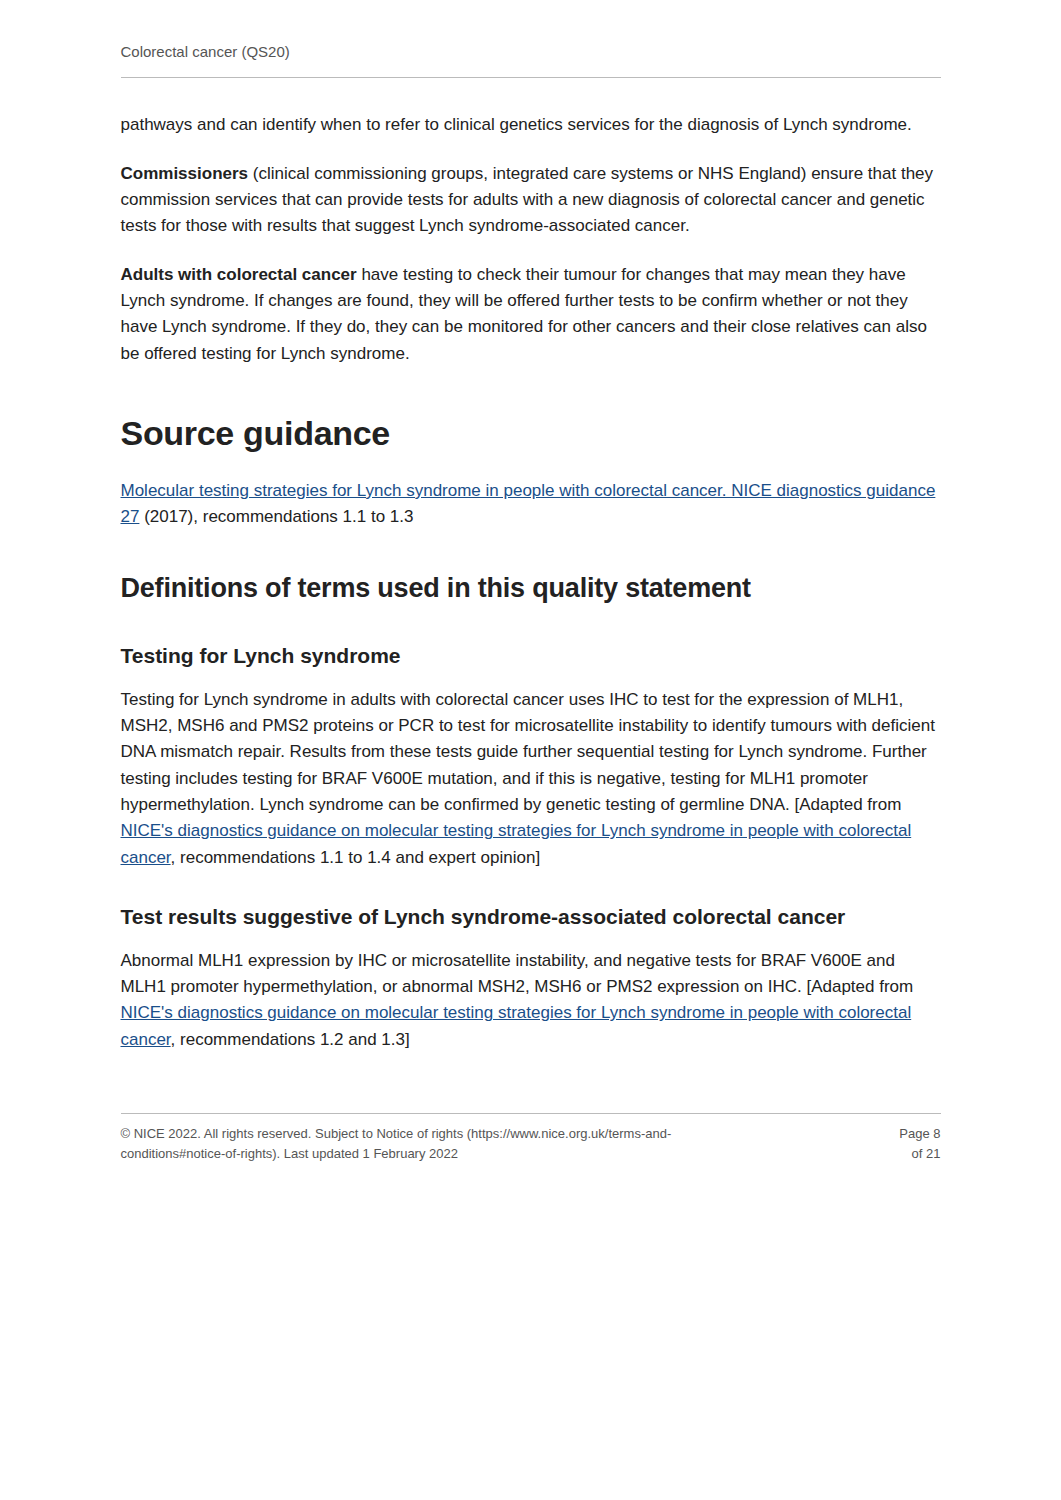Colorectal cancer (QS20)
pathways and can identify when to refer to clinical genetics services for the diagnosis of Lynch syndrome.
Commissioners (clinical commissioning groups, integrated care systems or NHS England) ensure that they commission services that can provide tests for adults with a new diagnosis of colorectal cancer and genetic tests for those with results that suggest Lynch syndrome-associated cancer.
Adults with colorectal cancer have testing to check their tumour for changes that may mean they have Lynch syndrome. If changes are found, they will be offered further tests to be confirm whether or not they have Lynch syndrome. If they do, they can be monitored for other cancers and their close relatives can also be offered testing for Lynch syndrome.
Source guidance
Molecular testing strategies for Lynch syndrome in people with colorectal cancer. NICE diagnostics guidance 27 (2017), recommendations 1.1 to 1.3
Definitions of terms used in this quality statement
Testing for Lynch syndrome
Testing for Lynch syndrome in adults with colorectal cancer uses IHC to test for the expression of MLH1, MSH2, MSH6 and PMS2 proteins or PCR to test for microsatellite instability to identify tumours with deficient DNA mismatch repair. Results from these tests guide further sequential testing for Lynch syndrome. Further testing includes testing for BRAF V600E mutation, and if this is negative, testing for MLH1 promoter hypermethylation. Lynch syndrome can be confirmed by genetic testing of germline DNA. [Adapted from NICE's diagnostics guidance on molecular testing strategies for Lynch syndrome in people with colorectal cancer, recommendations 1.1 to 1.4 and expert opinion]
Test results suggestive of Lynch syndrome-associated colorectal cancer
Abnormal MLH1 expression by IHC or microsatellite instability, and negative tests for BRAF V600E and MLH1 promoter hypermethylation, or abnormal MSH2, MSH6 or PMS2 expression on IHC. [Adapted from NICE's diagnostics guidance on molecular testing strategies for Lynch syndrome in people with colorectal cancer, recommendations 1.2 and 1.3]
© NICE 2022. All rights reserved. Subject to Notice of rights (https://www.nice.org.uk/terms-and-conditions#notice-of-rights). Last updated 1 February 2022
Page 8
of 21